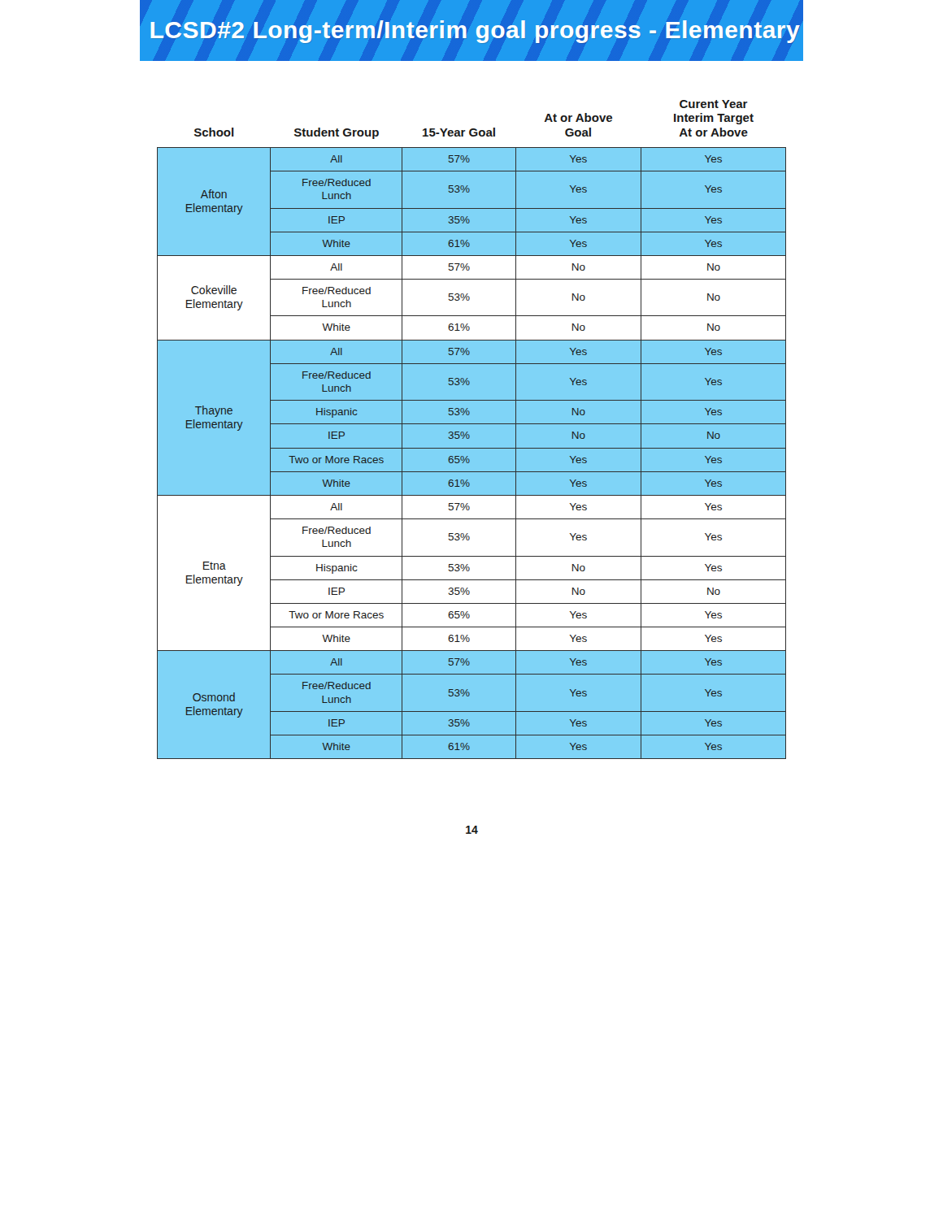LCSD#2 Long-term/Interim goal progress - Elementary Math
| School | Student Group | 15-Year Goal | At or Above Goal | Curent Year Interim Target At or Above |
| --- | --- | --- | --- | --- |
| Afton Elementary | All | 57% | Yes | Yes |
| Free/Reduced Lunch | 53% | Yes | Yes |
| IEP | 35% | Yes | Yes |
| White | 61% | Yes | Yes |
| Cokeville Elementary | All | 57% | No | No |
| Free/Reduced Lunch | 53% | No | No |
| White | 61% | No | No |
| Thayne Elementary | All | 57% | Yes | Yes |
| Free/Reduced Lunch | 53% | Yes | Yes |
| Hispanic | 53% | No | Yes |
| IEP | 35% | No | No |
| Two or More Races | 65% | Yes | Yes |
| White | 61% | Yes | Yes |
| Etna Elementary | All | 57% | Yes | Yes |
| Free/Reduced Lunch | 53% | Yes | Yes |
| Hispanic | 53% | No | Yes |
| IEP | 35% | No | No |
| Two or More Races | 65% | Yes | Yes |
| White | 61% | Yes | Yes |
| Osmond Elementary | All | 57% | Yes | Yes |
| Free/Reduced Lunch | 53% | Yes | Yes |
| IEP | 35% | Yes | Yes |
| White | 61% | Yes | Yes |
14